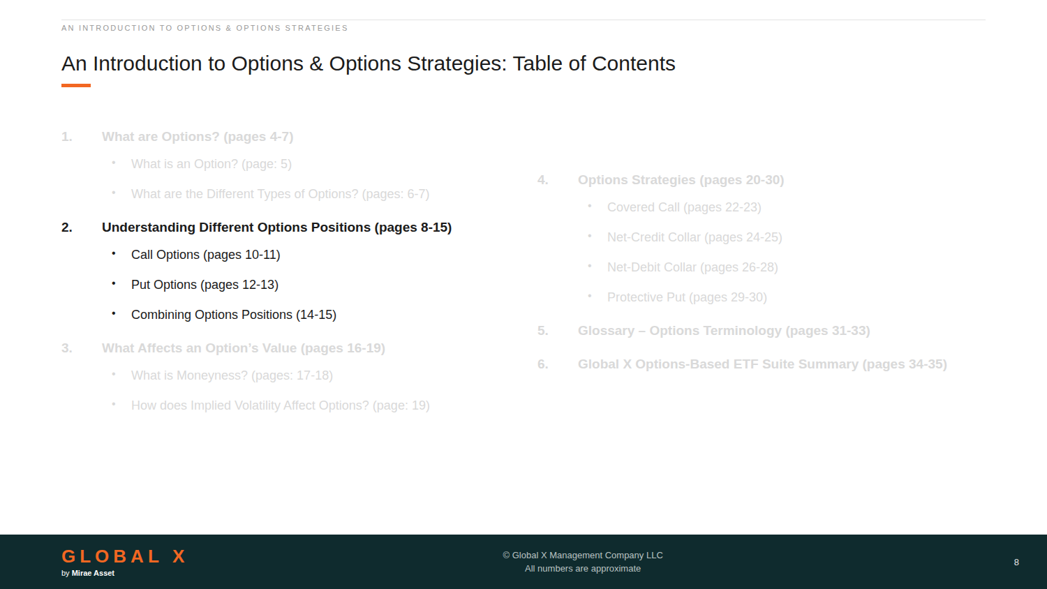An Introduction to Options & Options Strategies
An Introduction to Options & Options Strategies: Table of Contents
What are Options? (pages 4-7)
What is an Option? (page: 5)
What are the Different Types of Options? (pages: 6-7)
Understanding Different Options Positions (pages 8-15)
Call Options (pages 10-11)
Put Options (pages 12-13)
Combining Options Positions (14-15)
What Affects an Option’s Value (pages 16-19)
What is Moneyness? (pages: 17-18)
How does Implied Volatility Affect Options? (page: 19)
Options Strategies (pages 20-30)
Covered Call (pages 22-23)
Net-Credit Collar (pages 24-25)
Net-Debit Collar (pages 26-28)
Protective Put (pages 29-30)
Glossary – Options Terminology (pages 31-33)
Global X Options-Based ETF Suite Summary (pages 34-35)
GLOBAL X by Mirae Asset
© Global X Management Company LLC
All numbers are approximate
8